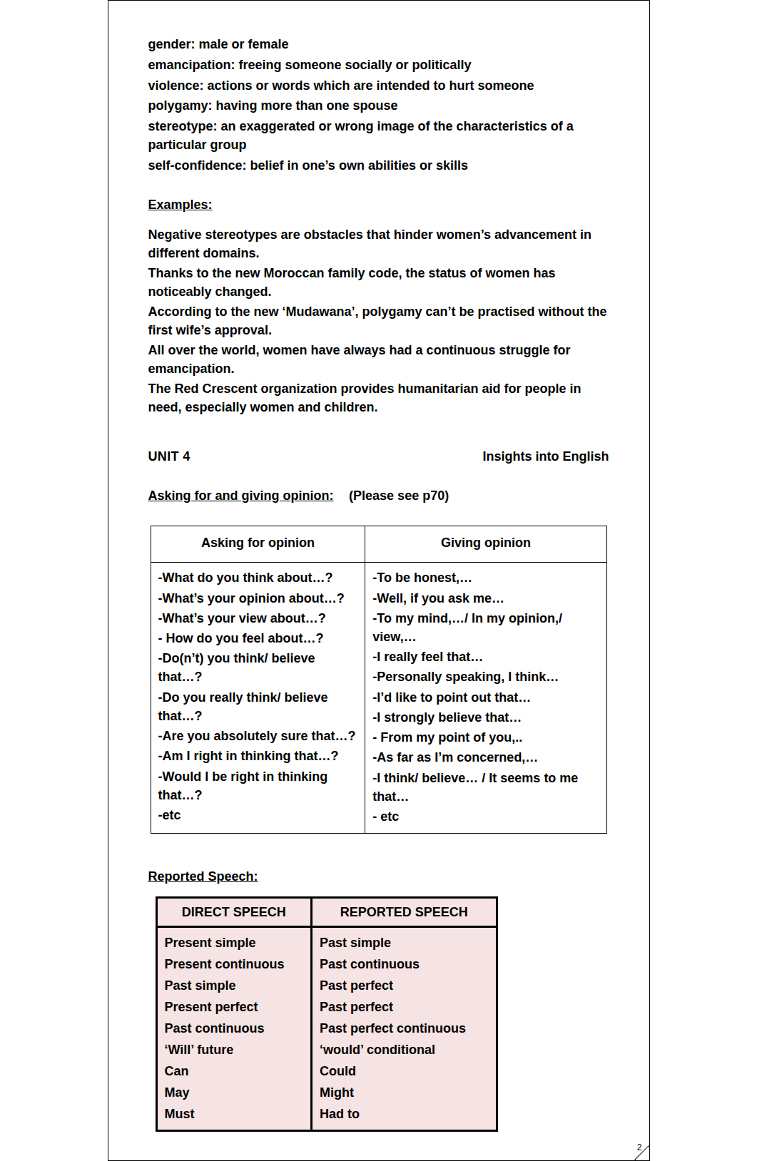gender: male or female
emancipation: freeing someone socially or politically
violence: actions or words which are intended to hurt someone
polygamy: having more than one spouse
stereotype: an exaggerated or wrong image of the characteristics of a particular group
self-confidence: belief in one’s own abilities or skills
Examples:
Negative stereotypes are obstacles that hinder women’s advancement in different domains.
Thanks to the new Moroccan family code, the status of women has noticeably changed.
According to the new ‘Mudawana’, polygamy can’t be practised without the first wife’s approval.
All over the world, women have always had a continuous struggle for emancipation.
The Red Crescent organization provides humanitarian aid for people in need, especially women and children.
UNIT 4 Insights into English
Asking for and giving opinion:(Please see p70)
| Asking for opinion | Giving opinion |
| --- | --- |
| -What do you think about…? -What’s your opinion about…? -What’s your view about…? - How do you feel about…? -Do(n’t) you think/ believe that…? -Do you really think/ believe that…? -Are you absolutely sure that…? -Am I right in thinking that…? -Would I be right in thinking that…? -etc | -To be honest,… -Well, if you ask me… -To my mind,…/ In my opinion,/ view,… -I really feel that… -Personally speaking, I think… -I’d like to point out that… -I strongly believe that… - From my point of you,.. -As far as I’m concerned,… -I think/ believe… / It seems to me that… - etc |
Reported Speech:
| DIRECT SPEECH | REPORTED SPEECH |
| --- | --- |
| Present simple | Past simple |
| Present continuous | Past continuous |
| Past simple | Past perfect |
| Present perfect | Past perfect |
| Past continuous | Past perfect continuous |
| ‘Will’ future | ‘would’ conditional |
| Can | Could |
| May | Might |
| Must | Had to |
2